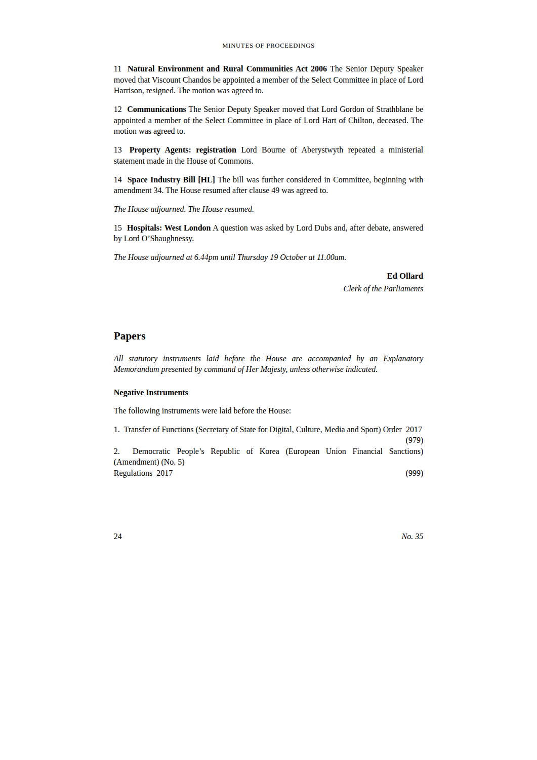MINUTES OF PROCEEDINGS
11 Natural Environment and Rural Communities Act 2006 The Senior Deputy Speaker moved that Viscount Chandos be appointed a member of the Select Committee in place of Lord Harrison, resigned. The motion was agreed to.
12 Communications The Senior Deputy Speaker moved that Lord Gordon of Strathblane be appointed a member of the Select Committee in place of Lord Hart of Chilton, deceased. The motion was agreed to.
13 Property Agents: registration Lord Bourne of Aberystwyth repeated a ministerial statement made in the House of Commons.
14 Space Industry Bill [HL] The bill was further considered in Committee, beginning with amendment 34. The House resumed after clause 49 was agreed to.
The House adjourned. The House resumed.
15 Hospitals: West London A question was asked by Lord Dubs and, after debate, answered by Lord O’Shaughnessy.
The House adjourned at 6.44pm until Thursday 19 October at 11.00am.
Ed Ollard Clerk of the Parliaments
Papers
All statutory instruments laid before the House are accompanied by an Explanatory Memorandum presented by command of Her Majesty, unless otherwise indicated.
Negative Instruments
The following instruments were laid before the House:
1. Transfer of Functions (Secretary of State for Digital, Culture, Media and Sport) Order 2017(979)
2. Democratic People’s Republic of Korea (European Union Financial Sanctions) (Amendment) (No. 5) Regulations 2017(999)
24 No. 35